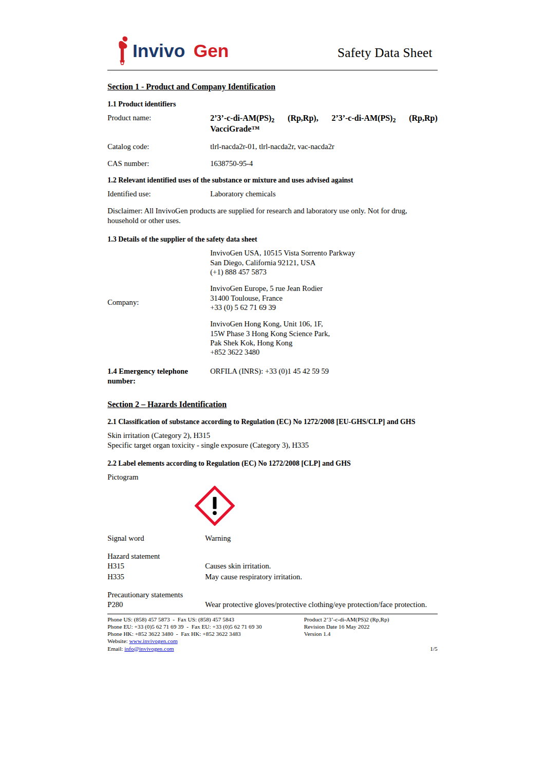Invivo Gen
Safety Data Sheet
Section 1 - Product and Company Identification
1.1 Product identifiers
Product name:
2’3’-c-di-AM(PS)2 (Rp,Rp), 2’3’-c-di-AM(PS)2 (Rp,Rp)
VacciGrade™
Catalog code:
tlrl-nacda2r-01, tlrl-nacda2r, vac-nacda2r
CAS number:
1638750-95-4
1.2 Relevant identified uses of the substance or mixture and uses advised against
Identified use:
Laboratory chemicals
Disclaimer: All InvivoGen products are supplied for research and laboratory use only. Not for drug, household or other uses.
1.3 Details of the supplier of the safety data sheet
Company:
InvivoGen USA, 10515 Vista Sorrento Parkway
San Diego, California 92121, USA
(+1) 888 457 5873
InvivoGen Europe, 5 rue Jean Rodier
31400 Toulouse, France
+33 (0) 5 62 71 69 39
InvivoGen Hong Kong, Unit 106, 1F,
15W Phase 3 Hong Kong Science Park,
Pak Shek Kok, Hong Kong
+852 3622 3480
1.4 Emergency telephone number:
ORFILA (INRS): +33 (0)1 45 42 59 59
Section 2 – Hazards Identification
2.1 Classification of substance according to Regulation (EC) No 1272/2008 [EU-GHS/CLP] and GHS
Skin irritation (Category 2), H315
Specific target organ toxicity - single exposure (Category 3), H335
2.2 Label elements according to Regulation (EC) No 1272/2008 [CLP] and GHS
Pictogram
Signal word
Warning
Hazard statement
H315
Causes skin irritation.
H335
May cause respiratory irritation.
Precautionary statements
P280
Wear protective gloves/protective clothing/eye protection/face protection.
Phone US: (858) 457 5873 - Fax US: (858) 457 5843
Phone EU: +33 (0)5 62 71 69 39 - Fax EU: +33 (0)5 62 71 69 30
Phone HK: +852 3622 3480 - Fax HK: +852 3622 3483
Website: www.invivogen.com
Product 2’3’-c-di-AM(PS)2 (Rp,Rp)
Revision Date 16 May 2022
Version 1.4
Email: info@invivogen.com
1/5